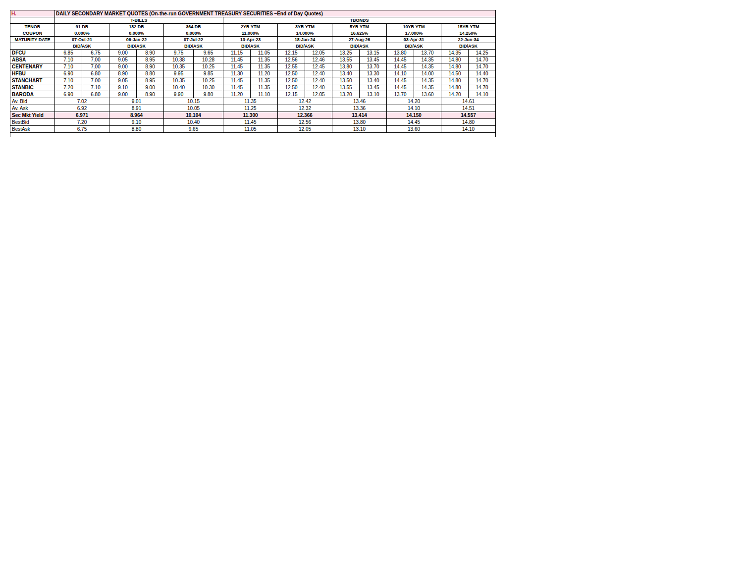| H. | DAILY SECONDARY MARKET QUOTES (On-the-run GOVERNMENT TREASURY SECURITIES –End of Day Quotes) |
| | T-BILLS | TBONDS |
| TENOR | 91 DR | 182 DR | 364 DR | 2YR YTM | 3YR YTM | 5YR YTM | 10YR YTM | 15YR YTM |
| COUPON | 0.000% | 0.000% | 0.000% | 11.000% | 14.000% | 16.625% | 17.000% | 14.250% |
| MATURITY DATE | 07-Oct-21 | 06-Jan-22 | 07-Jul-22 | 13-Apr-23 | 18-Jan-24 | 27-Aug-26 | 03-Apr-31 | 22-Jun-34 |
| | BID/ASK | BID/ASK | BID/ASK | BID/ASK | BID/ASK | BID/ASK | BID/ASK | BID/ASK |
| DFCU | 6.85 | 6.75 | 9.00 | 8.90 | 9.75 | 9.65 | 11.15 | 11.05 | 12.15 | 12.05 | 13.25 | 13.15 | 13.80 | 13.70 | 14.35 | 14.25 |
| ABSA | 7.10 | 7.00 | 9.05 | 8.95 | 10.38 | 10.28 | 11.45 | 11.35 | 12.56 | 12.46 | 13.55 | 13.45 | 14.45 | 14.35 | 14.80 | 14.70 |
| CENTENARY | 7.10 | 7.00 | 9.00 | 8.90 | 10.35 | 10.25 | 11.45 | 11.35 | 12.55 | 12.45 | 13.80 | 13.70 | 14.45 | 14.35 | 14.80 | 14.70 |
| HFBU | 6.90 | 6.80 | 8.90 | 8.80 | 9.95 | 9.85 | 11.30 | 11.20 | 12.50 | 12.40 | 13.40 | 13.30 | 14.10 | 14.00 | 14.50 | 14.40 |
| STANCHART | 7.10 | 7.00 | 9.05 | 8.95 | 10.35 | 10.25 | 11.45 | 11.35 | 12.50 | 12.40 | 13.50 | 13.40 | 14.45 | 14.35 | 14.80 | 14.70 |
| STANBIC | 7.20 | 7.10 | 9.10 | 9.00 | 10.40 | 10.30 | 11.45 | 11.35 | 12.50 | 12.40 | 13.55 | 13.45 | 14.45 | 14.35 | 14.80 | 14.70 |
| BARODA | 6.90 | 6.80 | 9.00 | 8.90 | 9.90 | 9.80 | 11.20 | 11.10 | 12.15 | 12.05 | 13.20 | 13.10 | 13.70 | 13.60 | 14.20 | 14.10 |
| Av. Bid | 7.02 | 9.01 | 10.15 | 11.35 | 12.42 | 13.46 | 14.20 | 14.61 |
| Av. Ask | 6.92 | 8.91 | 10.05 | 11.25 | 12.32 | 13.36 | 14.10 | 14.51 |
| Sec Mkt Yield | 6.971 | 8.964 | 10.104 | 11.300 | 12.366 | 13.414 | 14.150 | 14.557 |
| BestBid | 7.20 | 9.10 | 10.40 | 11.45 | 12.56 | 13.80 | 14.45 | 14.80 |
| BestAsk | 6.75 | 8.80 | 9.65 | 11.05 | 12.05 | 13.10 | 13.60 | 14.10 |